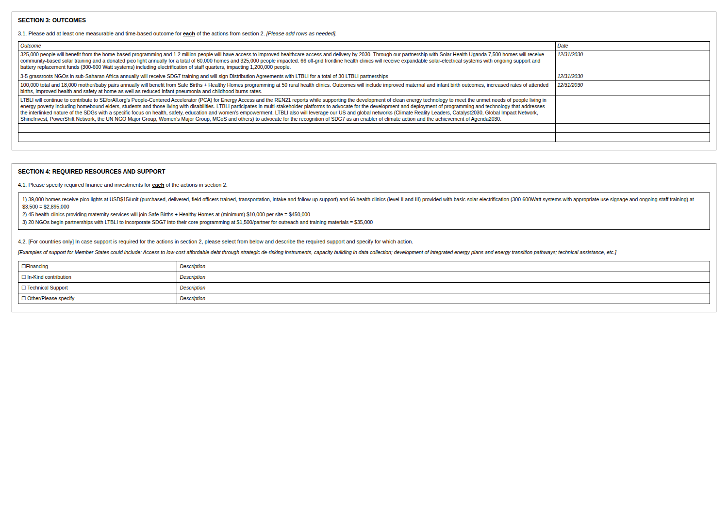SECTION 3: OUTCOMES
3.1. Please add at least one measurable and time-based outcome for each of the actions from section 2. [Please add rows as needed].
| Outcome | Date |
| 325,000 people will benefit from the home-based programming and 1.2 million people will have access to improved healthcare access and delivery by 2030. Through our partnership with Solar Health Uganda 7,500 homes will receive community-based solar training and a donated pico light annually for a total of 60,000 homes and 325,000 people impacted. 66 off-grid frontline health clinics will receive expandable solar-electrical systems with ongoing support and battery replacement funds (300-600 Watt systems) including electrification of staff quarters, impacting 1,200,000 people. | 12/31/2030 |
| 3-5 grassroots NGOs in sub-Saharan Africa annually will receive SDG7 training and will sign Distribution Agreements with LTBLI for a total of 30 LTBLI partnerships | 12/31/2030 |
| 100,000 total and 18,000 mother/baby pairs annually will benefit from Safe Births + Healthy Homes programming at 50 rural health clinics. Outcomes will include improved maternal and infant birth outcomes, increased rates of attended births, improved health and safety at home as well as reduced infant pneumonia and childhood burns rates. | 12/31/2030 |
| LTBLI will continue to contribute to SEforAll.org's People-Centered Accelerator (PCA) for Energy Access and the REN21 reports while supporting the development of clean energy technology to meet the unmet needs of people living in energy poverty including homebound elders, students and those living with disabilities. LTBLI participates in multi-stakeholder platforms to advocate for the development and deployment of programming and technology that addresses the interlinked nature of the SDGs with a specific focus on health, safety, education and women's empowerment. LTBLI also will leverage our US and global networks (Climate Reality Leaders, Catalyst2030, Global Impact Network, ShineInvest, PowerShift Network, the UN NGO Major Group, Women's Major Group, MGoS and others) to advocate for the recognition of SDG7 as an enabler of climate action and the achievement of Agenda2030. | |
SECTION 4: REQUIRED RESOURCES AND SUPPORT
4.1. Please specify required finance and investments for each of the actions in section 2.
1) 39,000 homes receive pico lights at USD$15/unit (purchased, delivered, field officers trained, transportation, intake and follow-up support) and 66 health clinics (level II and III) provided with basic solar electrification (300-600Watt systems with appropriate use signage and ongoing staff training) at $3,500 = $2,895,000
2) 45 health clinics providing maternity services will join Safe Births + Healthy Homes at (minimum) $10,000 per site = $450,000
3) 20 NGOs begin partnerships with LTBLI to incorporate SDG7 into their core programming at $1,500/partner for outreach and training materials = $35,000
4.2. [For countries only] In case support is required for the actions in section 2, please select from below and describe the required support and specify for which action.
[Examples of support for Member States could include: Access to low-cost affordable debt through strategic de-risking instruments, capacity building in data collection; development of integrated energy plans and energy transition pathways; technical assistance, etc.]
| ☐ Financing | Description |
| ☐ In-Kind contribution | Description |
| ☐ Technical Support | Description |
| ☐ Other/Please specify | Description |